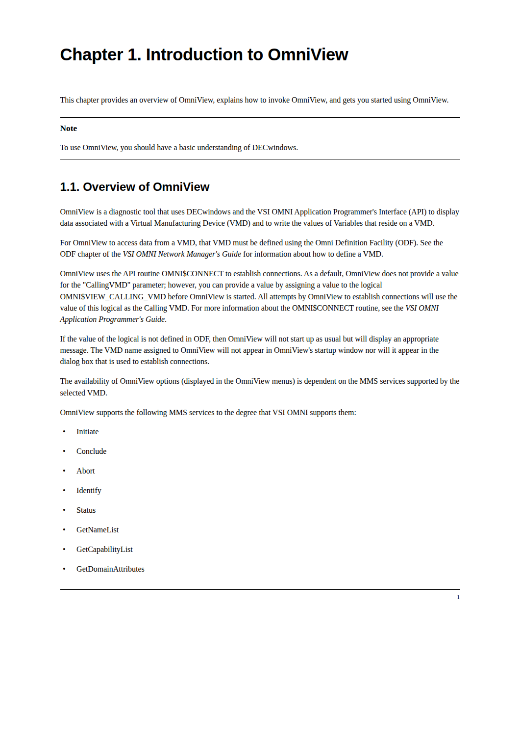Chapter 1. Introduction to OmniView
This chapter provides an overview of OmniView, explains how to invoke OmniView, and gets you started using OmniView.
Note
To use OmniView, you should have a basic understanding of DECwindows.
1.1. Overview of OmniView
OmniView is a diagnostic tool that uses DECwindows and the VSI OMNI Application Programmer's Interface (API) to display data associated with a Virtual Manufacturing Device (VMD) and to write the values of Variables that reside on a VMD.
For OmniView to access data from a VMD, that VMD must be defined using the Omni Definition Facility (ODF). See the ODF chapter of the VSI OMNI Network Manager's Guide for information about how to define a VMD.
OmniView uses the API routine OMNI$CONNECT to establish connections. As a default, OmniView does not provide a value for the "CallingVMD" parameter; however, you can provide a value by assigning a value to the logical OMNI$VIEW_CALLING_VMD before OmniView is started. All attempts by OmniView to establish connections will use the value of this logical as the Calling VMD. For more information about the OMNI$CONNECT routine, see the VSI OMNI Application Programmer's Guide.
If the value of the logical is not defined in ODF, then OmniView will not start up as usual but will display an appropriate message. The VMD name assigned to OmniView will not appear in OmniView's startup window nor will it appear in the dialog box that is used to establish connections.
The availability of OmniView options (displayed in the OmniView menus) is dependent on the MMS services supported by the selected VMD.
OmniView supports the following MMS services to the degree that VSI OMNI supports them:
Initiate
Conclude
Abort
Identify
Status
GetNameList
GetCapabilityList
GetDomainAttributes
1